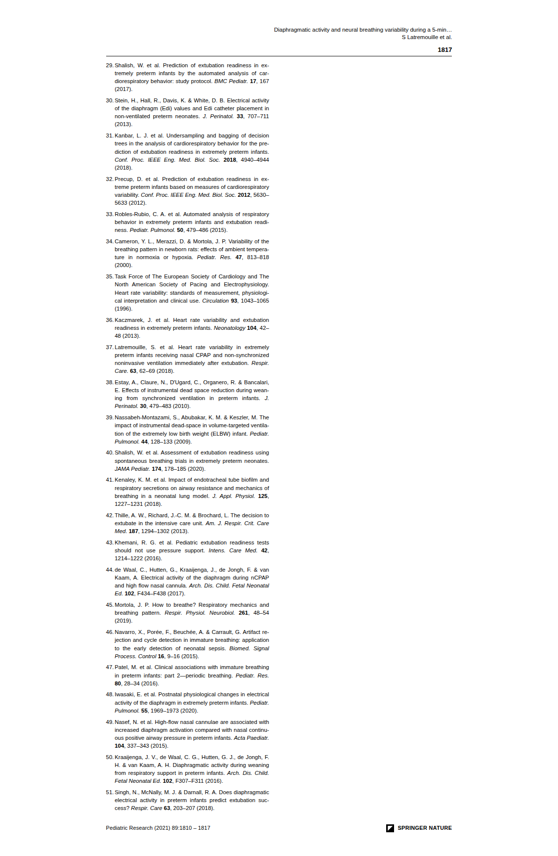Diaphragmatic activity and neural breathing variability during a 5-min…
S Latremouille et al.
1817
29. Shalish, W. et al. Prediction of extubation readiness in extremely preterm infants by the automated analysis of cardiorespiratory behavior: study protocol. BMC Pediatr. 17, 167 (2017).
30. Stein, H., Hall, R., Davis, K. & White, D. B. Electrical activity of the diaphragm (Edi) values and Edi catheter placement in non-ventilated preterm neonates. J. Perinatol. 33, 707–711 (2013).
31. Kanbar, L. J. et al. Undersampling and bagging of decision trees in the analysis of cardiorespiratory behavior for the prediction of extubation readiness in extremely preterm infants. Conf. Proc. IEEE Eng. Med. Biol. Soc. 2018, 4940–4944 (2018).
32. Precup, D. et al. Prediction of extubation readiness in extreme preterm infants based on measures of cardiorespiratory variability. Conf. Proc. IEEE Eng. Med. Biol. Soc. 2012, 5630–5633 (2012).
33. Robles-Rubio, C. A. et al. Automated analysis of respiratory behavior in extremely preterm infants and extubation readiness. Pediatr. Pulmonol. 50, 479–486 (2015).
34. Cameron, Y. L., Merazzi, D. & Mortola, J. P. Variability of the breathing pattern in newborn rats: effects of ambient temperature in normoxia or hypoxia. Pediatr. Res. 47, 813–818 (2000).
35. Task Force of The European Society of Cardiology and The North American Society of Pacing and Electrophysiology. Heart rate variability: standards of measurement, physiological interpretation and clinical use. Circulation 93, 1043–1065 (1996).
36. Kaczmarek, J. et al. Heart rate variability and extubation readiness in extremely preterm infants. Neonatology 104, 42–48 (2013).
37. Latremouille, S. et al. Heart rate variability in extremely preterm infants receiving nasal CPAP and non-synchronized noninvasive ventilation immediately after extubation. Respir. Care. 63, 62–69 (2018).
38. Estay, A., Claure, N., D'Ugard, C., Organero, R. & Bancalari, E. Effects of instrumental dead space reduction during weaning from synchronized ventilation in preterm infants. J. Perinatol. 30, 479–483 (2010).
39. Nassabeh-Montazami, S., Abubakar, K. M. & Keszler, M. The impact of instrumental dead-space in volume-targeted ventilation of the extremely low birth weight (ELBW) infant. Pediatr. Pulmonol. 44, 128–133 (2009).
40. Shalish, W. et al. Assessment of extubation readiness using spontaneous breathing trials in extremely preterm neonates. JAMA Pediatr. 174, 178–185 (2020).
41. Kenaley, K. M. et al. Impact of endotracheal tube biofilm and respiratory secretions on airway resistance and mechanics of breathing in a neonatal lung model. J. Appl. Physiol. 125, 1227–1231 (2018).
42. Thille, A. W., Richard, J.-C. M. & Brochard, L. The decision to extubate in the intensive care unit. Am. J. Respir. Crit. Care Med. 187, 1294–1302 (2013).
43. Khemani, R. G. et al. Pediatric extubation readiness tests should not use pressure support. Intens. Care Med. 42, 1214–1222 (2016).
44. de Waal, C., Hutten, G., Kraaijenga, J., de Jongh, F. & van Kaam, A. Electrical activity of the diaphragm during nCPAP and high flow nasal cannula. Arch. Dis. Child. Fetal Neonatal Ed. 102, F434–F438 (2017).
45. Mortola, J. P. How to breathe? Respiratory mechanics and breathing pattern. Respir. Physiol. Neurobiol. 261, 48–54 (2019).
46. Navarro, X., Porée, F., Beuchée, A. & Carrault, G. Artifact rejection and cycle detection in immature breathing: application to the early detection of neonatal sepsis. Biomed. Signal Process. Control 16, 9–16 (2015).
47. Patel, M. et al. Clinical associations with immature breathing in preterm infants: part 2—periodic breathing. Pediatr. Res. 80, 28–34 (2016).
48. Iwasaki, E. et al. Postnatal physiological changes in electrical activity of the diaphragm in extremely preterm infants. Pediatr. Pulmonol. 55, 1969–1973 (2020).
49. Nasef, N. et al. High-flow nasal cannulae are associated with increased diaphragm activation compared with nasal continuous positive airway pressure in preterm infants. Acta Paediatr. 104, 337–343 (2015).
50. Kraaijenga, J. V., de Waal, C. G., Hutten, G. J., de Jongh, F. H. & van Kaam, A. H. Diaphragmatic activity during weaning from respiratory support in preterm infants. Arch. Dis. Child. Fetal Neonatal Ed. 102, F307–F311 (2016).
51. Singh, N., McNally, M. J. & Darnall, R. A. Does diaphragmatic electrical activity in preterm infants predict extubation success? Respir. Care 63, 203–207 (2018).
Pediatric Research (2021) 89:1810 – 1817
Springer Nature